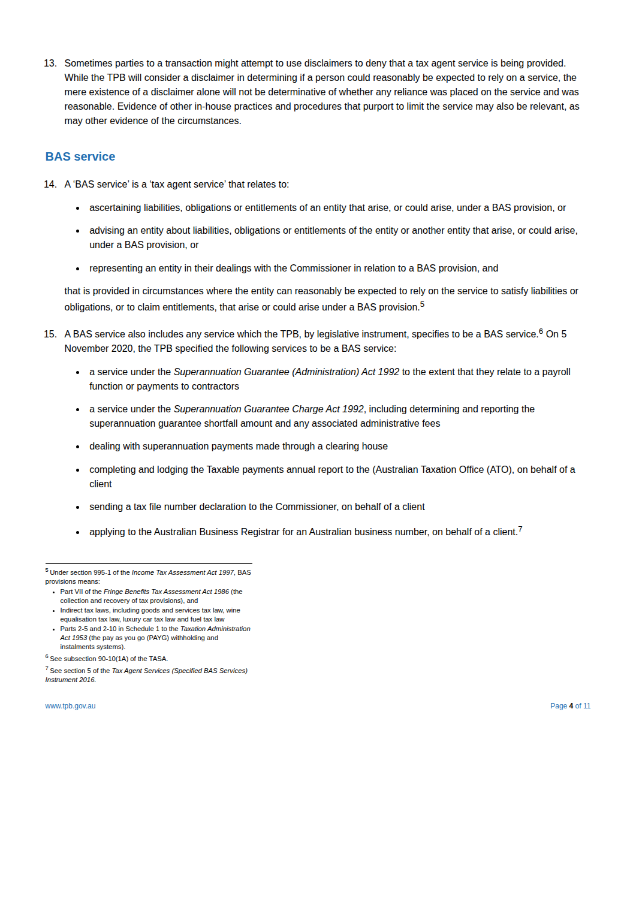Sometimes parties to a transaction might attempt to use disclaimers to deny that a tax agent service is being provided. While the TPB will consider a disclaimer in determining if a person could reasonably be expected to rely on a service, the mere existence of a disclaimer alone will not be determinative of whether any reliance was placed on the service and was reasonable. Evidence of other in-house practices and procedures that purport to limit the service may also be relevant, as may other evidence of the circumstances.
BAS service
A ‘BAS service’ is a ‘tax agent service’ that relates to:
ascertaining liabilities, obligations or entitlements of an entity that arise, or could arise, under a BAS provision, or
advising an entity about liabilities, obligations or entitlements of the entity or another entity that arise, or could arise, under a BAS provision, or
representing an entity in their dealings with the Commissioner in relation to a BAS provision, and
that is provided in circumstances where the entity can reasonably be expected to rely on the service to satisfy liabilities or obligations, or to claim entitlements, that arise or could arise under a BAS provision.5
A BAS service also includes any service which the TPB, by legislative instrument, specifies to be a BAS service.6 On 5 November 2020, the TPB specified the following services to be a BAS service:
a service under the Superannuation Guarantee (Administration) Act 1992 to the extent that they relate to a payroll function or payments to contractors
a service under the Superannuation Guarantee Charge Act 1992, including determining and reporting the superannuation guarantee shortfall amount and any associated administrative fees
dealing with superannuation payments made through a clearing house
completing and lodging the Taxable payments annual report to the (Australian Taxation Office (ATO), on behalf of a client
sending a tax file number declaration to the Commissioner, on behalf of a client
applying to the Australian Business Registrar for an Australian business number, on behalf of a client.7
5Under section 995-1 of the Income Tax Assessment Act 1997, BAS provisions means:
Part VII of the Fringe Benefits Tax Assessment Act 1986 (the collection and recovery of tax provisions), and
Indirect tax laws, including goods and services tax law, wine equalisation tax law, luxury car tax law and fuel tax law
Parts 2-5 and 2-10 in Schedule 1 to the Taxation Administration Act 1953 (the pay as you go (PAYG) withholding and instalments systems).
6See subsection 90-10(1A) of the TASA.
7See section 5 of the Tax Agent Services (Specified BAS Services) Instrument 2016.
www.tpb.gov.au Page 4 of 11